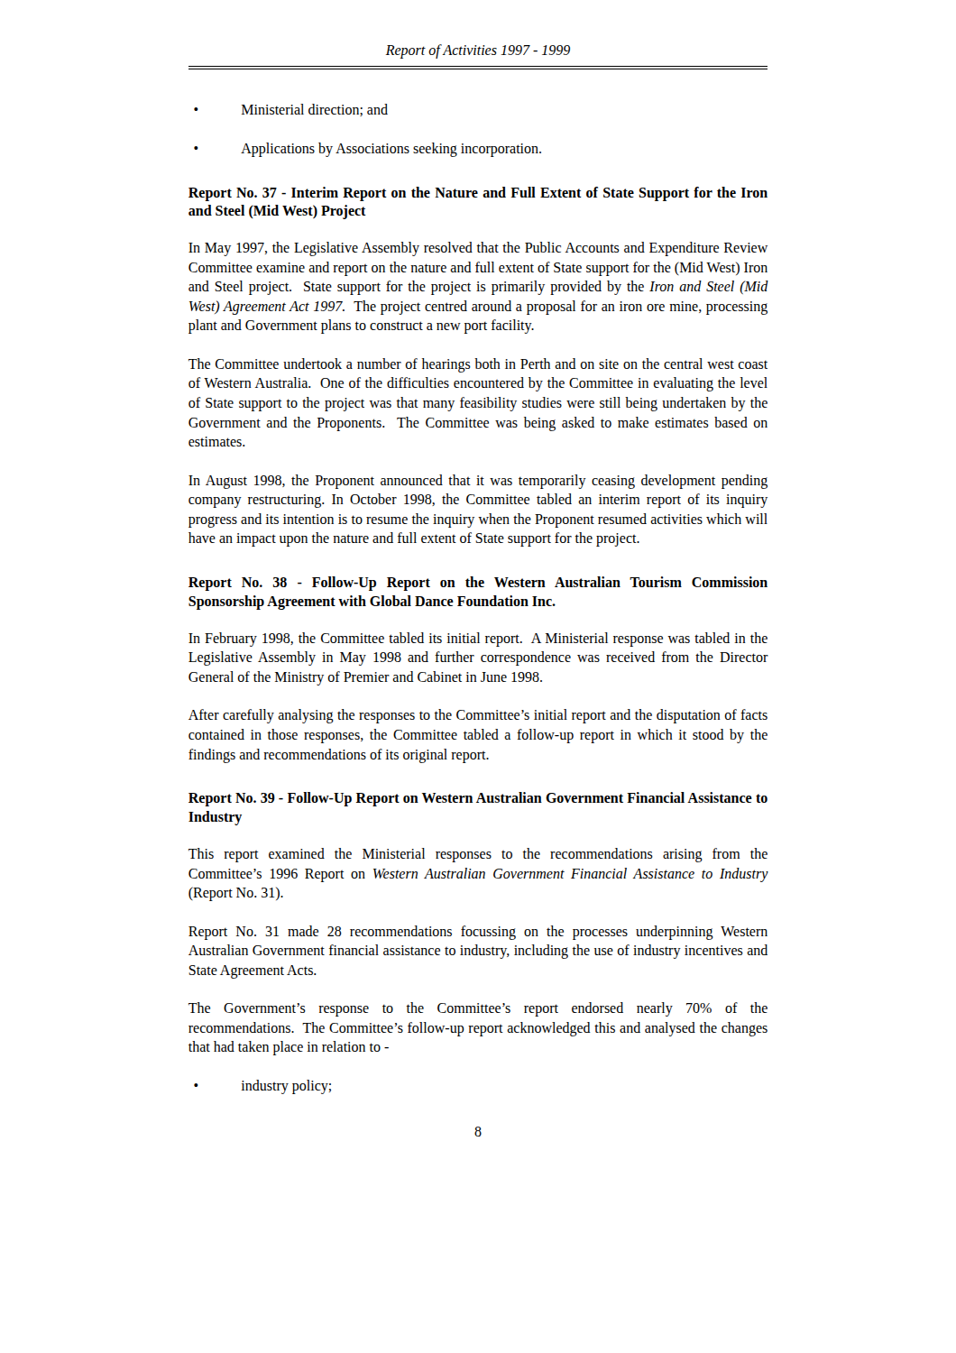Report of Activities 1997 - 1999
•
Ministerial direction; and
•
Applications by Associations seeking incorporation.
Report No. 37 - Interim Report on the Nature and Full Extent of State Support for the Iron and Steel (Mid West) Project
In May 1997, the Legislative Assembly resolved that the Public Accounts and Expenditure Review Committee examine and report on the nature and full extent of State support for the (Mid West) Iron and Steel project. State support for the project is primarily provided by the Iron and Steel (Mid West) Agreement Act 1997. The project centred around a proposal for an iron ore mine, processing plant and Government plans to construct a new port facility.
The Committee undertook a number of hearings both in Perth and on site on the central west coast of Western Australia. One of the difficulties encountered by the Committee in evaluating the level of State support to the project was that many feasibility studies were still being undertaken by the Government and the Proponents. The Committee was being asked to make estimates based on estimates.
In August 1998, the Proponent announced that it was temporarily ceasing development pending company restructuring. In October 1998, the Committee tabled an interim report of its inquiry progress and its intention is to resume the inquiry when the Proponent resumed activities which will have an impact upon the nature and full extent of State support for the project.
Report No. 38 - Follow-Up Report on the Western Australian Tourism Commission Sponsorship Agreement with Global Dance Foundation Inc.
In February 1998, the Committee tabled its initial report. A Ministerial response was tabled in the Legislative Assembly in May 1998 and further correspondence was received from the Director General of the Ministry of Premier and Cabinet in June 1998.
After carefully analysing the responses to the Committee’s initial report and the disputation of facts contained in those responses, the Committee tabled a follow-up report in which it stood by the findings and recommendations of its original report.
Report No. 39 - Follow-Up Report on Western Australian Government Financial Assistance to Industry
This report examined the Ministerial responses to the recommendations arising from the Committee’s 1996 Report on Western Australian Government Financial Assistance to Industry (Report No. 31).
Report No. 31 made 28 recommendations focussing on the processes underpinning Western Australian Government financial assistance to industry, including the use of industry incentives and State Agreement Acts.
The Government’s response to the Committee’s report endorsed nearly 70% of the recommendations. The Committee’s follow-up report acknowledged this and analysed the changes that had taken place in relation to -
•
industry policy;
8